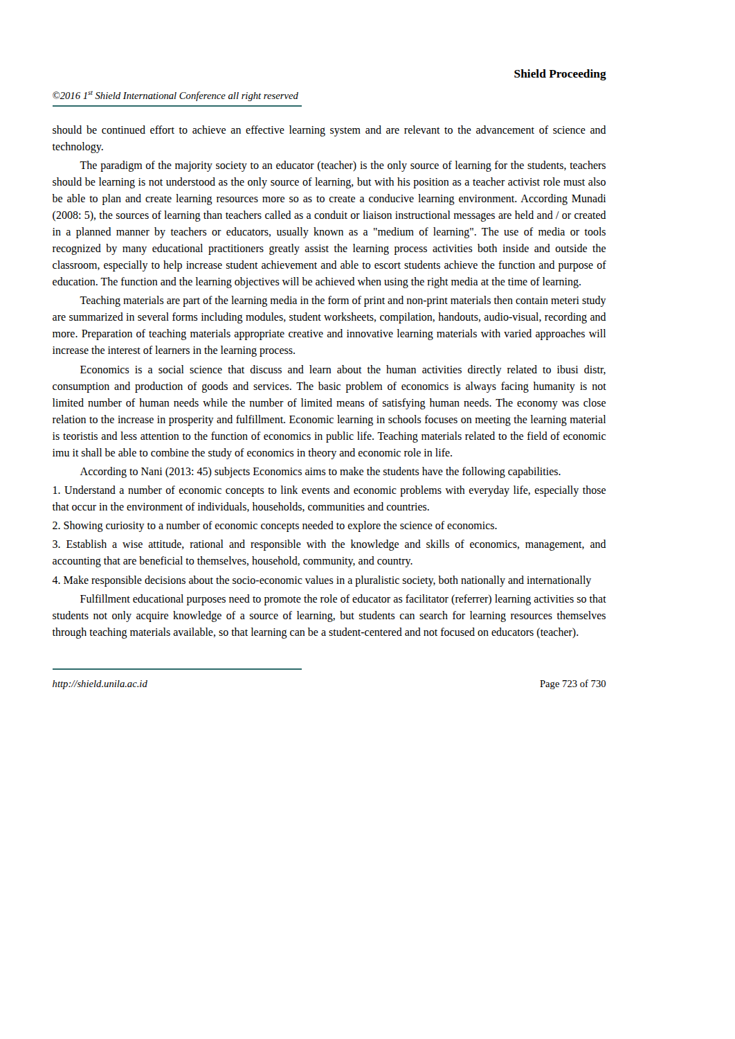Shield Proceeding
©2016 1st Shield International Conference all right reserved
should be continued effort to achieve an effective learning system and are relevant to the advancement of science and technology.
The paradigm of the majority society to an educator (teacher) is the only source of learning for the students, teachers should be learning is not understood as the only source of learning, but with his position as a teacher activist role must also be able to plan and create learning resources more so as to create a conducive learning environment. According Munadi (2008: 5), the sources of learning than teachers called as a conduit or liaison instructional messages are held and / or created in a planned manner by teachers or educators, usually known as a "medium of learning". The use of media or tools recognized by many educational practitioners greatly assist the learning process activities both inside and outside the classroom, especially to help increase student achievement and able to escort students achieve the function and purpose of education. The function and the learning objectives will be achieved when using the right media at the time of learning.
Teaching materials are part of the learning media in the form of print and non-print materials then contain meteri study are summarized in several forms including modules, student worksheets, compilation, handouts, audio-visual, recording and more. Preparation of teaching materials appropriate creative and innovative learning materials with varied approaches will increase the interest of learners in the learning process.
Economics is a social science that discuss and learn about the human activities directly related to ibusi distr, consumption and production of goods and services. The basic problem of economics is always facing humanity is not limited number of human needs while the number of limited means of satisfying human needs. The economy was close relation to the increase in prosperity and fulfillment. Economic learning in schools focuses on meeting the learning material is teoristis and less attention to the function of economics in public life. Teaching materials related to the field of economic imu it shall be able to combine the study of economics in theory and economic role in life.
According to Nani (2013: 45) subjects Economics aims to make the students have the following capabilities.
1. Understand a number of economic concepts to link events and economic problems with everyday life, especially those that occur in the environment of individuals, households, communities and countries.
2. Showing curiosity to a number of economic concepts needed to explore the science of economics.
3. Establish a wise attitude, rational and responsible with the knowledge and skills of economics, management, and accounting that are beneficial to themselves, household, community, and country.
4. Make responsible decisions about the socio-economic values in a pluralistic society, both nationally and internationally
Fulfillment educational purposes need to promote the role of educator as facilitator (referrer) learning activities so that students not only acquire knowledge of a source of learning, but students can search for learning resources themselves through teaching materials available, so that learning can be a student-centered and not focused on educators (teacher).
http://shield.unila.ac.id Page 723 of 730